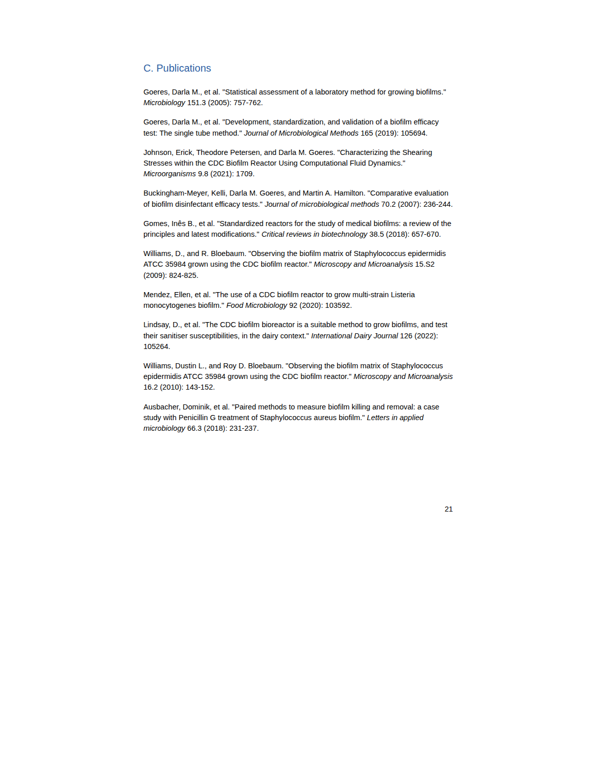C. Publications
Goeres, Darla M., et al. "Statistical assessment of a laboratory method for growing biofilms." Microbiology 151.3 (2005): 757-762.
Goeres, Darla M., et al. "Development, standardization, and validation of a biofilm efficacy test: The single tube method." Journal of Microbiological Methods 165 (2019): 105694.
Johnson, Erick, Theodore Petersen, and Darla M. Goeres. "Characterizing the Shearing Stresses within the CDC Biofilm Reactor Using Computational Fluid Dynamics." Microorganisms 9.8 (2021): 1709.
Buckingham-Meyer, Kelli, Darla M. Goeres, and Martin A. Hamilton. "Comparative evaluation of biofilm disinfectant efficacy tests." Journal of microbiological methods 70.2 (2007): 236-244.
Gomes, Inês B., et al. "Standardized reactors for the study of medical biofilms: a review of the principles and latest modifications." Critical reviews in biotechnology 38.5 (2018): 657-670.
Williams, D., and R. Bloebaum. "Observing the biofilm matrix of Staphylococcus epidermidis ATCC 35984 grown using the CDC biofilm reactor." Microscopy and Microanalysis 15.S2 (2009): 824-825.
Mendez, Ellen, et al. "The use of a CDC biofilm reactor to grow multi-strain Listeria monocytogenes biofilm." Food Microbiology 92 (2020): 103592.
Lindsay, D., et al. "The CDC biofilm bioreactor is a suitable method to grow biofilms, and test their sanitiser susceptibilities, in the dairy context." International Dairy Journal 126 (2022): 105264.
Williams, Dustin L., and Roy D. Bloebaum. "Observing the biofilm matrix of Staphylococcus epidermidis ATCC 35984 grown using the CDC biofilm reactor." Microscopy and Microanalysis 16.2 (2010): 143-152.
Ausbacher, Dominik, et al. "Paired methods to measure biofilm killing and removal: a case study with Penicillin G treatment of Staphylococcus aureus biofilm." Letters in applied microbiology 66.3 (2018): 231-237.
21